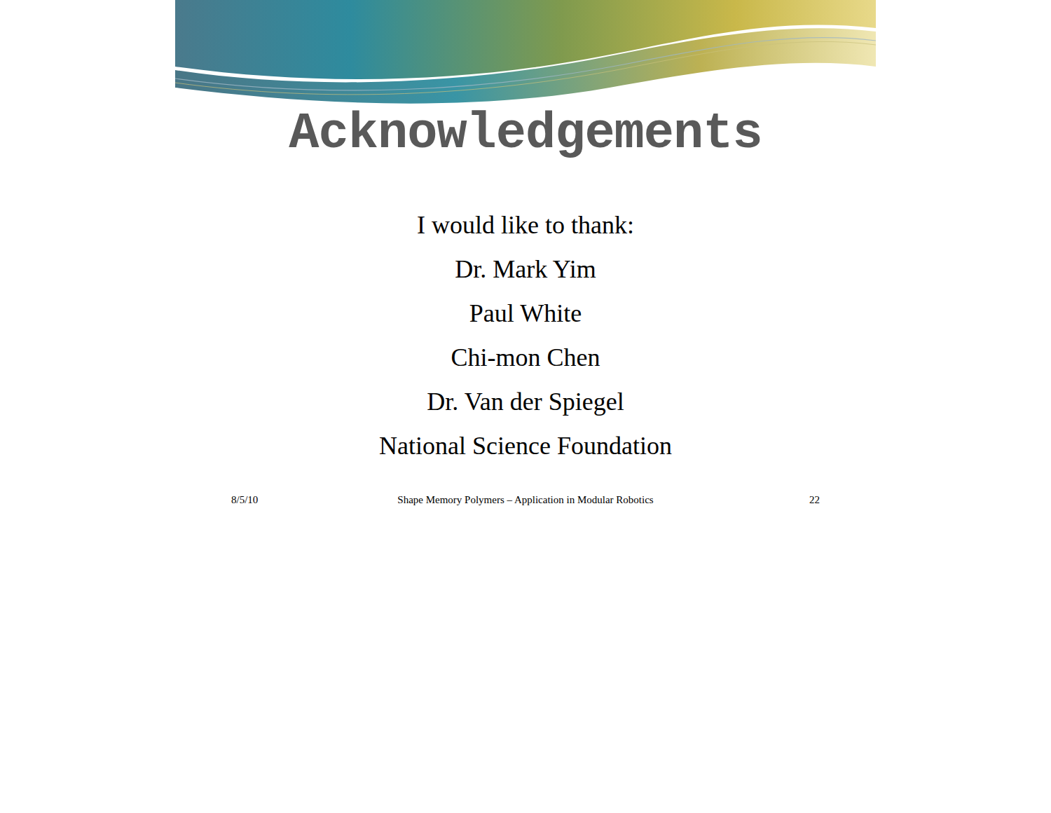Acknowledgements
I would like to thank:
Dr. Mark Yim
Paul White
Chi-mon Chen
Dr. Van der Spiegel
National Science Foundation
8/5/10 Shape Memory Polymers – Application in Modular Robotics 22